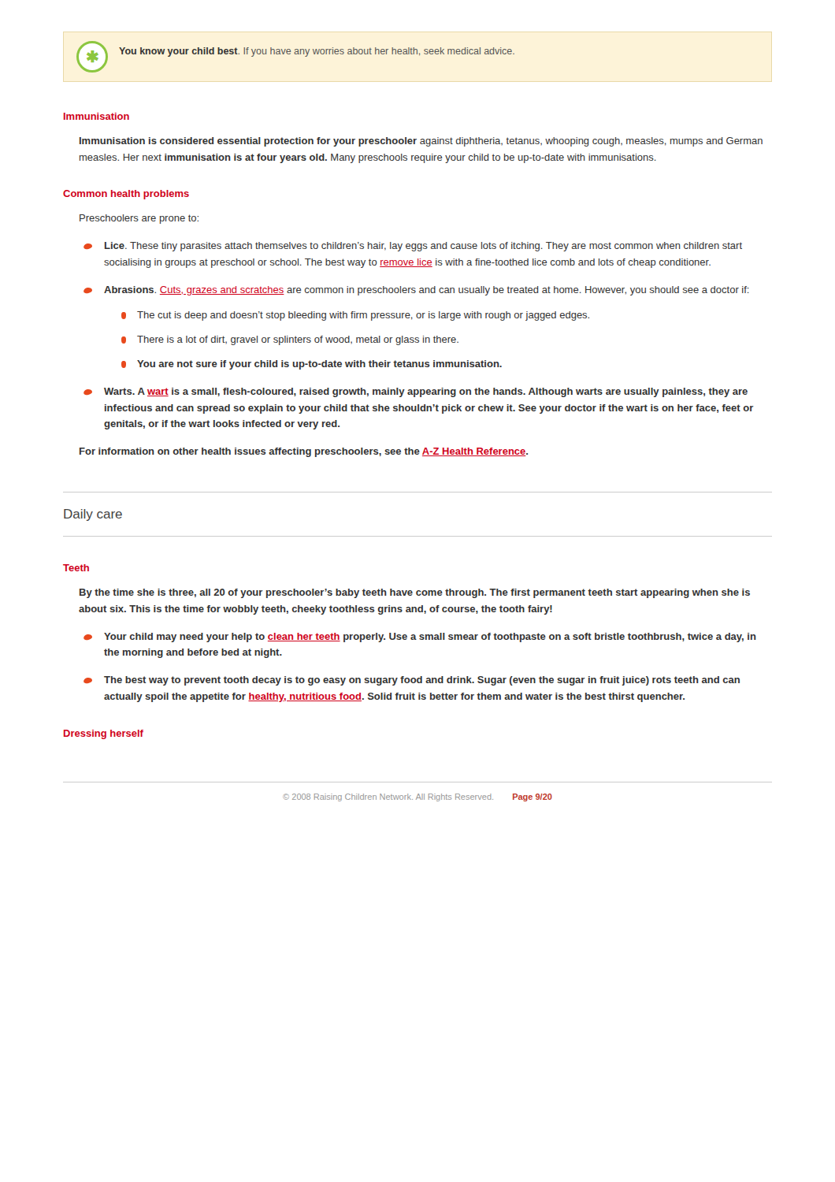✱
You know your child best. If you have any worries about her health, seek medical advice.
Immunisation
Immunisation is considered essential protection for your preschooler against diphtheria, tetanus, whooping cough, measles, mumps and German measles. Her next immunisation is at four years old. Many preschools require your child to be up-to-date with immunisations.
Common health problems
Preschoolers are prone to:
Lice. These tiny parasites attach themselves to children’s hair, lay eggs and cause lots of itching. They are most common when children start socialising in groups at preschool or school. The best way to remove lice is with a fine-toothed lice comb and lots of cheap conditioner.
Abrasions. Cuts, grazes and scratches are common in preschoolers and can usually be treated at home. However, you should see a doctor if:
The cut is deep and doesn’t stop bleeding with firm pressure, or is large with rough or jagged edges.
There is a lot of dirt, gravel or splinters of wood, metal or glass in there.
You are not sure if your child is up-to-date with their tetanus immunisation.
Warts. A wart is a small, flesh-coloured, raised growth, mainly appearing on the hands. Although warts are usually painless, they are infectious and can spread so explain to your child that she shouldn’t pick or chew it. See your doctor if the wart is on her face, feet or genitals, or if the wart looks infected or very red.
For information on other health issues affecting preschoolers, see the A-Z Health Reference.
Daily care
Teeth
By the time she is three, all 20 of your preschooler’s baby teeth have come through. The first permanent teeth start appearing when she is about six. This is the time for wobbly teeth, cheeky toothless grins and, of course, the tooth fairy!
Your child may need your help to clean her teeth properly. Use a small smear of toothpaste on a soft bristle toothbrush, twice a day, in the morning and before bed at night.
The best way to prevent tooth decay is to go easy on sugary food and drink. Sugar (even the sugar in fruit juice) rots teeth and can actually spoil the appetite for healthy, nutritious food. Solid fruit is better for them and water is the best thirst quencher.
Dressing herself
© 2008 Raising Children Network. All Rights Reserved. Page 9/20